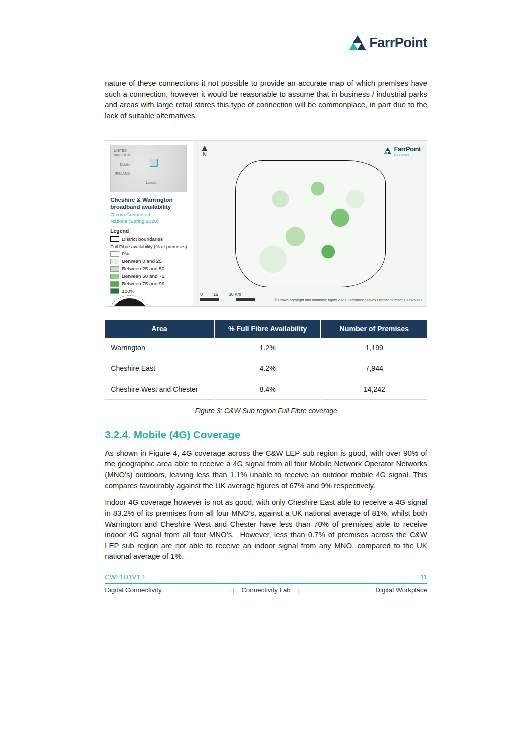FarrPoint
nature of these connections it not possible to provide an accurate map of which premises have such a connection, however it would be reasonable to assume that in business / industrial parks and areas with large retail stores this type of connection will be commonplace, in part due to the lack of suitable alternatives.
UNITED
KINGDOM Dublin IRELAND London
Cheshire & Warrington
broadband availability
Ofcom Connected
Nations (Spring 2020)
Legend
District boundaries
Full Fibre availability (% of premises)
0%
Between 0 and 25
Between 25 and 50
Between 50 and 75
Between 75 and 99
100%
87
Cheshire and Warrington Local Enterprise Partnership
▲
N
FarrPoint
Go Further
0 15 30 Km
© Crown copyright and database rights 2020. Ordnance Survey License number 100026920.
| Area | % Full Fibre Availability | Number of Premises |
| --- | --- | --- |
| Warrington | 1.2% | 1,199 |
| Cheshire East | 4.2% | 7,944 |
| Cheshire West and Chester | 8.4% | 14,242 |
Figure 3: C&W Sub region Full Fibre coverage
3.2.4. Mobile (4G) Coverage
As shown in Figure 4, 4G coverage across the C&W LEP sub region is good, with over 90% of the geographic area able to receive a 4G signal from all four Mobile Network Operator Networks (MNO’s) outdoors, leaving less than 1.1% unable to receive an outdoor mobile 4G signal. This compares favourably against the UK average figures of 67% and 9% respectively.
Indoor 4G coverage however is not as good, with only Cheshire East able to receive a 4G signal in 83.2% of its premises from all four MNO’s, against a UK national average of 81%, whilst both Warrington and Cheshire West and Chester have less than 70% of premises able to receive indoor 4G signal from all four MNO’s. However, less than 0.7% of premises across the C&W LEP sub region are not able to receive an indoor signal from any MNO, compared to the UK national average of 1%.
CWL1D1V1.1
11
Digital Connectivity
| Connectivity Lab |
Digital Workplace